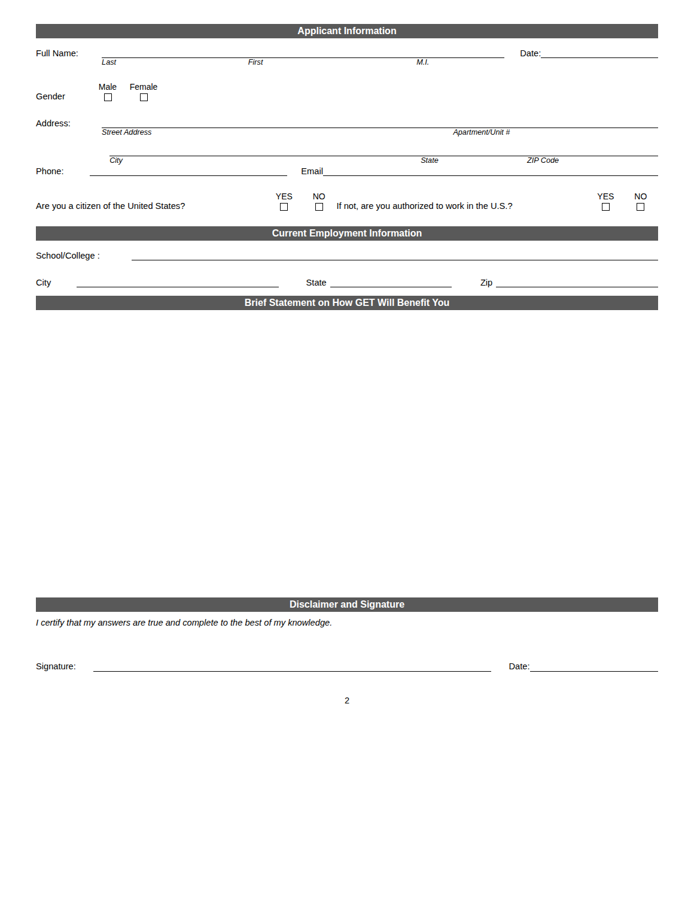Applicant Information
| Full Name: | | | | Date: | |
| | Last | First | M.I. | | |
| | Male | Female | |
| Gender | | | |
| Address: | |
| | Street Address | Apartment/Unit # | |
| | City | State | ZIP Code |
| Phone: | | Email | |
| | YES | NO | | YES | NO |
| Are you a citizen of the United States? | | | If not, are you authorized to work in the U.S.? | | |
Current Employment Information
| School/College : | |
| City | | State | | Zip | |
Brief Statement on How GET Will Benefit You
Disclaimer and Signature
I certify that my answers are true and complete to the best of my knowledge.
| Signature: | | Date: | |
2